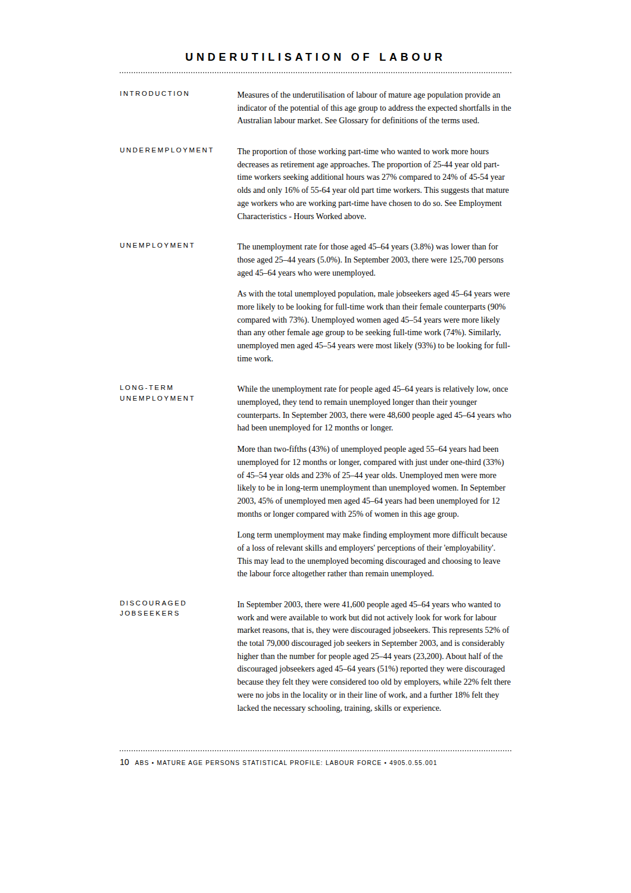Underutilisation of Labour
| Introduction | Measures of the underutilisation of labour of mature age population provide an indicator of the potential of this age group to address the expected shortfalls in the Australian labour market. See Glossary for definitions of the terms used. |
| Underemployment | The proportion of those working part-time who wanted to work more hours decreases as retirement age approaches. The proportion of 25-44 year old part-time workers seeking additional hours was 27% compared to 24% of 45-54 year olds and only 16% of 55-64 year old part time workers. This suggests that mature age workers who are working part-time have chosen to do so. See Employment Characteristics - Hours Worked above. |
| Unemployment | The unemployment rate for those aged 45–64 years (3.8%) was lower than for those aged 25–44 years (5.0%). In September 2003, there were 125,700 persons aged 45–64 years who were unemployed. As with the total unemployed population, male jobseekers aged 45–64 years were more likely to be looking for full-time work than their female counterparts (90% compared with 73%). Unemployed women aged 45–54 years were more likely than any other female age group to be seeking full-time work (74%). Similarly, unemployed men aged 45–54 years were most likely (93%) to be looking for full-time work. |
| Long-term Unemployment | While the unemployment rate for people aged 45–64 years is relatively low, once unemployed, they tend to remain unemployed longer than their younger counterparts. In September 2003, there were 48,600 people aged 45–64 years who had been unemployed for 12 months or longer. More than two-fifths (43%) of unemployed people aged 55–64 years had been unemployed for 12 months or longer, compared with just under one-third (33%) of 45–54 year olds and 23% of 25–44 year olds. Unemployed men were more likely to be in long-term unemployment than unemployed women. In September 2003, 45% of unemployed men aged 45–64 years had been unemployed for 12 months or longer compared with 25% of women in this age group. Long term unemployment may make finding employment more difficult because of a loss of relevant skills and employers' perceptions of their 'employability'. This may lead to the unemployed becoming discouraged and choosing to leave the labour force altogether rather than remain unemployed. |
| Discouraged Jobseekers | In September 2003, there were 41,600 people aged 45–64 years who wanted to work and were available to work but did not actively look for work for labour market reasons, that is, they were discouraged jobseekers. This represents 52% of the total 79,000 discouraged job seekers in September 2003, and is considerably higher than the number for people aged 25–44 years (23,200). About half of the discouraged jobseekers aged 45–64 years (51%) reported they were discouraged because they felt they were considered too old by employers, while 22% felt there were no jobs in the locality or in their line of work, and a further 18% felt they lacked the necessary schooling, training, skills or experience. |
10 ABS • Mature Age Persons Statistical Profile: Labour Force • 4905.0.55.001